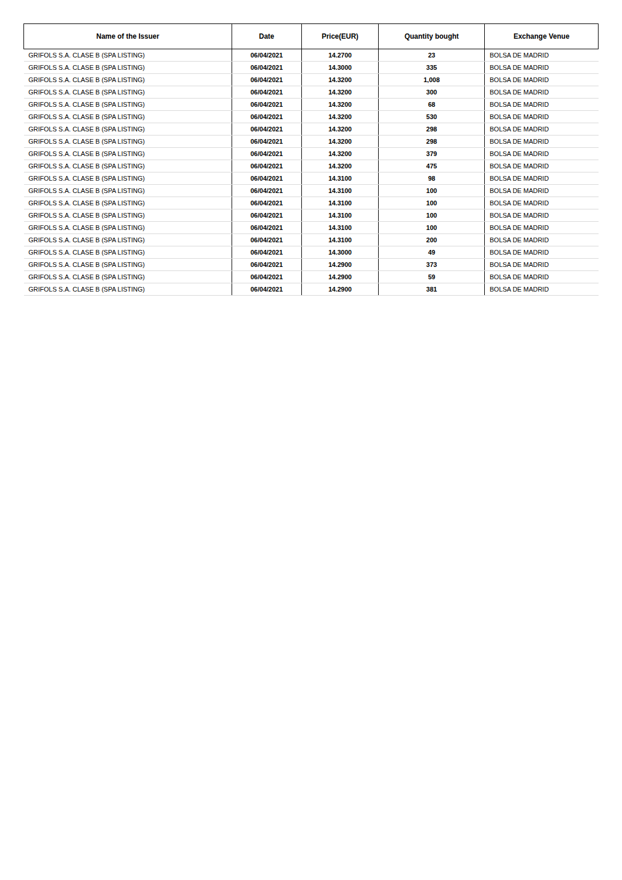| Name of the Issuer | Date | Price(EUR) | Quantity bought | Exchange Venue |
| --- | --- | --- | --- | --- |
| GRIFOLS S.A. CLASE B (SPA LISTING) | 06/04/2021 | 14.2700 | 23 | BOLSA DE MADRID |
| GRIFOLS S.A. CLASE B (SPA LISTING) | 06/04/2021 | 14.3000 | 335 | BOLSA DE MADRID |
| GRIFOLS S.A. CLASE B (SPA LISTING) | 06/04/2021 | 14.3200 | 1,008 | BOLSA DE MADRID |
| GRIFOLS S.A. CLASE B (SPA LISTING) | 06/04/2021 | 14.3200 | 300 | BOLSA DE MADRID |
| GRIFOLS S.A. CLASE B (SPA LISTING) | 06/04/2021 | 14.3200 | 68 | BOLSA DE MADRID |
| GRIFOLS S.A. CLASE B (SPA LISTING) | 06/04/2021 | 14.3200 | 530 | BOLSA DE MADRID |
| GRIFOLS S.A. CLASE B (SPA LISTING) | 06/04/2021 | 14.3200 | 298 | BOLSA DE MADRID |
| GRIFOLS S.A. CLASE B (SPA LISTING) | 06/04/2021 | 14.3200 | 298 | BOLSA DE MADRID |
| GRIFOLS S.A. CLASE B (SPA LISTING) | 06/04/2021 | 14.3200 | 379 | BOLSA DE MADRID |
| GRIFOLS S.A. CLASE B (SPA LISTING) | 06/04/2021 | 14.3200 | 475 | BOLSA DE MADRID |
| GRIFOLS S.A. CLASE B (SPA LISTING) | 06/04/2021 | 14.3100 | 98 | BOLSA DE MADRID |
| GRIFOLS S.A. CLASE B (SPA LISTING) | 06/04/2021 | 14.3100 | 100 | BOLSA DE MADRID |
| GRIFOLS S.A. CLASE B (SPA LISTING) | 06/04/2021 | 14.3100 | 100 | BOLSA DE MADRID |
| GRIFOLS S.A. CLASE B (SPA LISTING) | 06/04/2021 | 14.3100 | 100 | BOLSA DE MADRID |
| GRIFOLS S.A. CLASE B (SPA LISTING) | 06/04/2021 | 14.3100 | 100 | BOLSA DE MADRID |
| GRIFOLS S.A. CLASE B (SPA LISTING) | 06/04/2021 | 14.3100 | 200 | BOLSA DE MADRID |
| GRIFOLS S.A. CLASE B (SPA LISTING) | 06/04/2021 | 14.3000 | 49 | BOLSA DE MADRID |
| GRIFOLS S.A. CLASE B (SPA LISTING) | 06/04/2021 | 14.2900 | 373 | BOLSA DE MADRID |
| GRIFOLS S.A. CLASE B (SPA LISTING) | 06/04/2021 | 14.2900 | 59 | BOLSA DE MADRID |
| GRIFOLS S.A. CLASE B (SPA LISTING) | 06/04/2021 | 14.2900 | 381 | BOLSA DE MADRID |